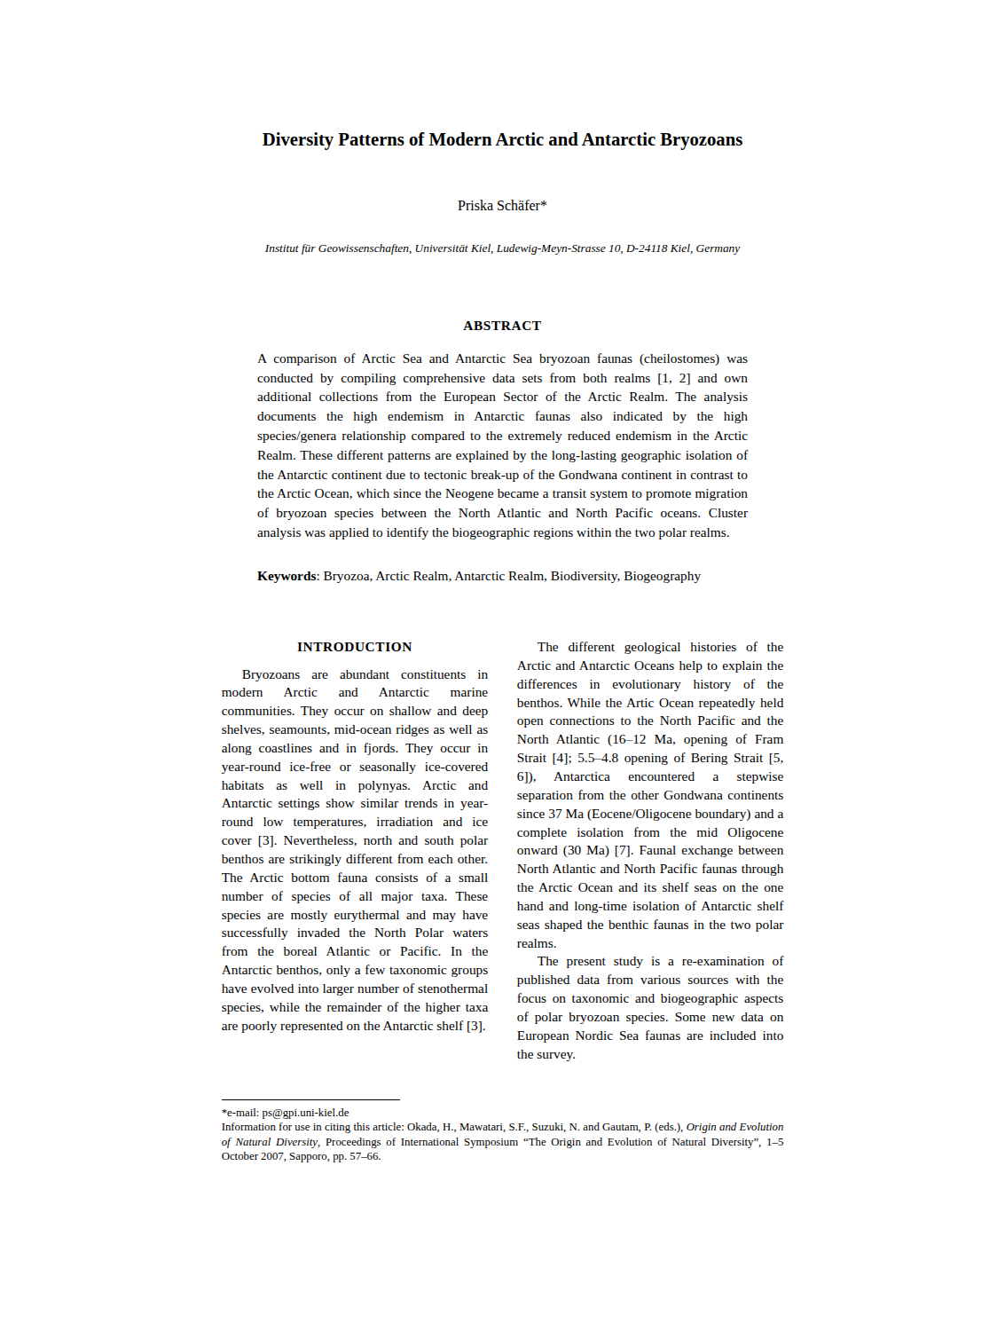Diversity Patterns of Modern Arctic and Antarctic Bryozoans
Priska Schäfer*
Institut für Geowissenschaften, Universität Kiel, Ludewig-Meyn-Strasse 10, D-24118 Kiel, Germany
ABSTRACT
A comparison of Arctic Sea and Antarctic Sea bryozoan faunas (cheilostomes) was conducted by compiling comprehensive data sets from both realms [1, 2] and own additional collections from the European Sector of the Arctic Realm. The analysis documents the high endemism in Antarctic faunas also indicated by the high species/genera relationship compared to the extremely reduced endemism in the Arctic Realm. These different patterns are explained by the long-lasting geographic isolation of the Antarctic continent due to tectonic break-up of the Gondwana continent in contrast to the Arctic Ocean, which since the Neogene became a transit system to promote migration of bryozoan species between the North Atlantic and North Pacific oceans. Cluster analysis was applied to identify the biogeographic regions within the two polar realms.
Keywords: Bryozoa, Arctic Realm, Antarctic Realm, Biodiversity, Biogeography
INTRODUCTION
Bryozoans are abundant constituents in modern Arctic and Antarctic marine communities. They occur on shallow and deep shelves, seamounts, mid-ocean ridges as well as along coastlines and in fjords. They occur in year-round ice-free or seasonally ice-covered habitats as well in polynyas. Arctic and Antarctic settings show similar trends in year-round low temperatures, irradiation and ice cover [3]. Nevertheless, north and south polar benthos are strikingly different from each other. The Arctic bottom fauna consists of a small number of species of all major taxa. These species are mostly eurythermal and may have successfully invaded the North Polar waters from the boreal Atlantic or Pacific. In the Antarctic benthos, only a few taxonomic groups have evolved into larger number of stenothermal species, while the remainder of the higher taxa are poorly represented on the Antarctic shelf [3].
The different geological histories of the Arctic and Antarctic Oceans help to explain the differences in evolutionary history of the benthos. While the Artic Ocean repeatedly held open connections to the North Pacific and the North Atlantic (16–12 Ma, opening of Fram Strait [4]; 5.5–4.8 opening of Bering Strait [5, 6]), Antarctica encountered a stepwise separation from the other Gondwana continents since 37 Ma (Eocene/Oligocene boundary) and a complete isolation from the mid Oligocene onward (30 Ma) [7]. Faunal exchange between North Atlantic and North Pacific faunas through the Arctic Ocean and its shelf seas on the one hand and long-time isolation of Antarctic shelf seas shaped the benthic faunas in the two polar realms.
The present study is a re-examination of published data from various sources with the focus on taxonomic and biogeographic aspects of polar bryozoan species. Some new data on European Nordic Sea faunas are included into the survey.
*e-mail: ps@gpi.uni-kiel.de
Information for use in citing this article: Okada, H., Mawatari, S.F., Suzuki, N. and Gautam, P. (eds.), Origin and Evolution of Natural Diversity, Proceedings of International Symposium “The Origin and Evolution of Natural Diversity”, 1–5 October 2007, Sapporo, pp. 57–66.